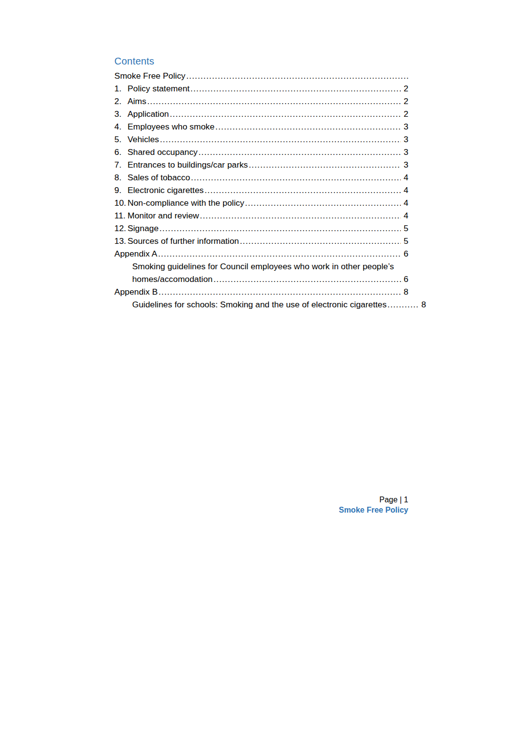Contents
Smoke Free Policy .........................................................................................................
1. Policy statement ................................................................................................. 2
2. Aims ................................................................................................................. 2
3. Application ......................................................................................................... 2
4. Employees who smoke ....................................................................................... 3
5. Vehicles ............................................................................................................. 3
6. Shared occupancy .............................................................................................. 3
7. Entrances to buildings/car parks ......................................................................... 3
8. Sales of tobacco ................................................................................................. 4
9. Electronic cigarettes ........................................................................................... 4
10. Non-compliance with the policy .......................................................................... 4
11. Monitor and review .............................................................................................. 4
12. Signage ............................................................................................................. 5
13. Sources of further information ............................................................................. 5
Appendix A ............................................................................................................. 6
Smoking guidelines for Council employees who work in other people’s homes/accomodation .......................................................................................... 6
Appendix B ............................................................................................................. 8
Guidelines for schools: Smoking and the use of electronic cigarettes ................. 8
Page | 1
Smoke Free Policy